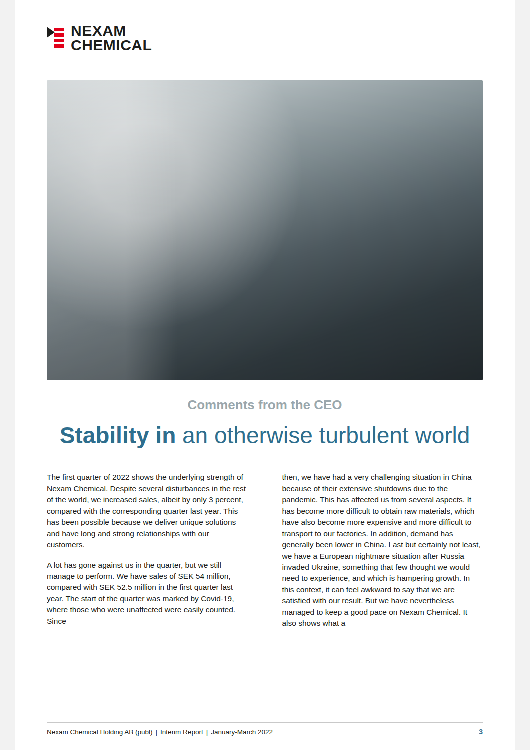NEXAM CHEMICAL
Comments from the CEO
Stability in an otherwise turbulent world
The first quarter of 2022 shows the underlying strength of Nexam Chemical. Despite several disturbances in the rest of the world, we increased sales, albeit by only 3 percent, compared with the corresponding quarter last year. This has been possible because we deliver unique solutions and have long and strong relationships with our customers.
A lot has gone against us in the quarter, but we still manage to perform. We have sales of SEK 54 million, compared with SEK 52.5 million in the first quarter last year. The start of the quarter was marked by Covid-19, where those who were unaffected were easily counted. Since
then, we have had a very challenging situation in China because of their extensive shutdowns due to the pandemic. This has affected us from several aspects. It has become more difficult to obtain raw materials, which have also become more expensive and more difficult to transport to our factories. In addition, demand has generally been lower in China. Last but certainly not least, we have a European nightmare situation after Russia invaded Ukraine, something that few thought we would need to experience, and which is hampering growth. In this context, it can feel awkward to say that we are satisfied with our result. But we have nevertheless managed to keep a good pace on Nexam Chemical. It also shows what a
Nexam Chemical Holding AB (publ)|Interim Report|January-March 2022
3